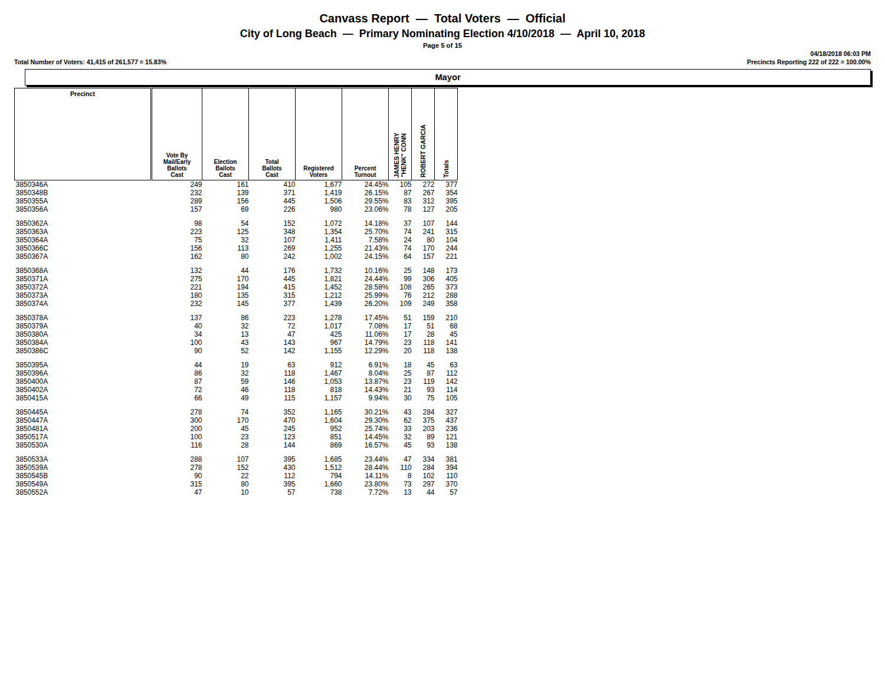Canvass Report — Total Voters — Official
City of Long Beach — Primary Nominating Election 4/10/2018 — April 10, 2018
Page 5 of 15
04/18/2018 06:03 PM
Total Number of Voters: 41,415 of 261,577 = 15.83%
Precincts Reporting 222 of 222 = 100.00%
Mayor
| Precinct | Vote By Mail/Early Ballots Cast | Election Ballots Cast | Total Ballots Cast | Registered Voters | Percent Turnout | JAMES HENRY "HENK" CONN | ROBERT GARCIA | Totals | |
| --- | --- | --- | --- | --- | --- | --- | --- | --- | --- |
| 3850346A | 249 | 161 | 410 | 1,677 | 24.45% | 105 | 272 | 377 | |
| 3850348B | 232 | 139 | 371 | 1,419 | 26.15% | 87 | 267 | 354 | |
| 3850355A | 289 | 156 | 445 | 1,506 | 29.55% | 83 | 312 | 395 | |
| 3850356A | 157 | 69 | 226 | 980 | 23.06% | 78 | 127 | 205 | |
| 3850362A | 98 | 54 | 152 | 1,072 | 14.18% | 37 | 107 | 144 | |
| 3850363A | 223 | 125 | 348 | 1,354 | 25.70% | 74 | 241 | 315 | |
| 3850364A | 75 | 32 | 107 | 1,411 | 7.58% | 24 | 80 | 104 | |
| 3850366C | 156 | 113 | 269 | 1,255 | 21.43% | 74 | 170 | 244 | |
| 3850367A | 162 | 80 | 242 | 1,002 | 24.15% | 64 | 157 | 221 | |
| 3850368A | 132 | 44 | 176 | 1,732 | 10.16% | 25 | 148 | 173 | |
| 3850371A | 275 | 170 | 445 | 1,821 | 24.44% | 99 | 306 | 405 | |
| 3850372A | 221 | 194 | 415 | 1,452 | 28.58% | 108 | 265 | 373 | |
| 3850373A | 180 | 135 | 315 | 1,212 | 25.99% | 76 | 212 | 288 | |
| 3850374A | 232 | 145 | 377 | 1,439 | 26.20% | 109 | 249 | 358 | |
| 3850378A | 137 | 86 | 223 | 1,278 | 17.45% | 51 | 159 | 210 | |
| 3850379A | 40 | 32 | 72 | 1,017 | 7.08% | 17 | 51 | 68 | |
| 3850380A | 34 | 13 | 47 | 425 | 11.06% | 17 | 28 | 45 | |
| 3850384A | 100 | 43 | 143 | 967 | 14.79% | 23 | 118 | 141 | |
| 3850386C | 90 | 52 | 142 | 1,155 | 12.29% | 20 | 118 | 138 | |
| 3850395A | 44 | 19 | 63 | 912 | 6.91% | 18 | 45 | 63 | |
| 3850396A | 86 | 32 | 118 | 1,467 | 8.04% | 25 | 87 | 112 | |
| 3850400A | 87 | 59 | 146 | 1,053 | 13.87% | 23 | 119 | 142 | |
| 3850402A | 72 | 46 | 118 | 818 | 14.43% | 21 | 93 | 114 | |
| 3850415A | 66 | 49 | 115 | 1,157 | 9.94% | 30 | 75 | 105 | |
| 3850445A | 278 | 74 | 352 | 1,165 | 30.21% | 43 | 284 | 327 | |
| 3850447A | 300 | 170 | 470 | 1,604 | 29.30% | 62 | 375 | 437 | |
| 3850481A | 200 | 45 | 245 | 952 | 25.74% | 33 | 203 | 236 | |
| 3850517A | 100 | 23 | 123 | 851 | 14.45% | 32 | 89 | 121 | |
| 3850530A | 116 | 28 | 144 | 869 | 16.57% | 45 | 93 | 138 | |
| 3850533A | 288 | 107 | 395 | 1,685 | 23.44% | 47 | 334 | 381 | |
| 3850539A | 278 | 152 | 430 | 1,512 | 28.44% | 110 | 284 | 394 | |
| 3850545B | 90 | 22 | 112 | 794 | 14.11% | 8 | 102 | 110 | |
| 3850549A | 315 | 80 | 395 | 1,660 | 23.80% | 73 | 297 | 370 | |
| 3850552A | 47 | 10 | 57 | 738 | 7.72% | 13 | 44 | 57 | |